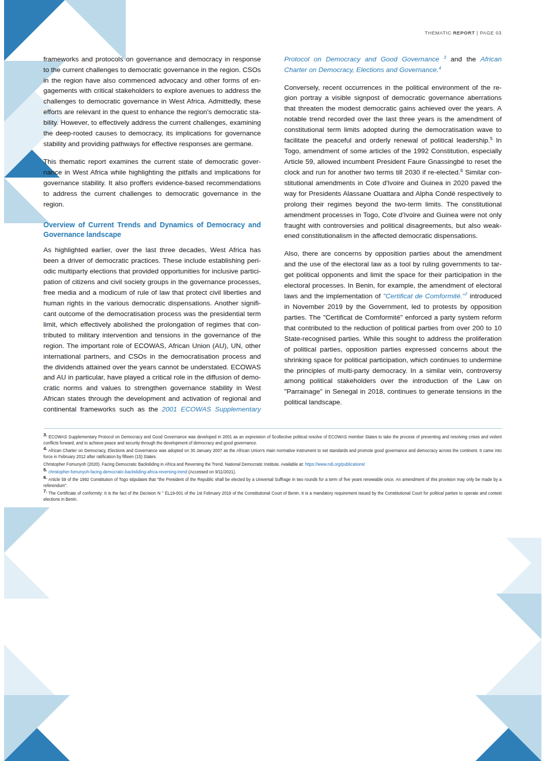THEMATIC REPORT | PAGE 03
frameworks and protocols on governance and democracy in response to the current challenges to democratic governance in the region. CSOs in the region have also commenced advocacy and other forms of engagements with critical stakeholders to explore avenues to address the challenges to democratic governance in West Africa. Admittedly, these efforts are relevant in the quest to enhance the region's democratic stability. However, to effectively address the current challenges, examining the deep-rooted causes to democracy, its implications for governance stability and providing pathways for effective responses are germane.
This thematic report examines the current state of democratic governance in West Africa while highlighting the pitfalls and implications for governance stability. It also proffers evidence-based recommendations to address the current challenges to democratic governance in the region.
Overview of Current Trends and Dynamics of Democracy and Governance landscape
As highlighted earlier, over the last three decades, West Africa has been a driver of democratic practices. These include establishing periodic multiparty elections that provided opportunities for inclusive participation of citizens and civil society groups in the governance processes, free media and a modicum of rule of law that protect civil liberties and human rights in the various democratic dispensations. Another significant outcome of the democratisation process was the presidential term limit, which effectively abolished the prolongation of regimes that contributed to military intervention and tensions in the governance of the region. The important role of ECOWAS, African Union (AU), UN, other international partners, and CSOs in the democratisation process and the dividends attained over the years cannot be understated. ECOWAS and AU in particular, have played a critical role in the diffusion of democratic norms and values to strengthen governance stability in West African states through the development and activation of regional and continental frameworks such as the 2001 ECOWAS Supplementary Protocol on Democracy and Good Governance 3 and the African Charter on Democracy, Elections and Governance.4
Conversely, recent occurrences in the political environment of the region portray a visible signpost of democratic governance aberrations that threaten the modest democratic gains achieved over the years. A notable trend recorded over the last three years is the amendment of constitutional term limits adopted during the democratisation wave to facilitate the peaceful and orderly renewal of political leadership.5 In Togo, amendment of some articles of the 1992 Constitution, especially Article 59, allowed incumbent President Faure Gnassingbé to reset the clock and run for another two terms till 2030 if re-elected.6 Similar constitutional amendments in Cote d'Ivoire and Guinea in 2020 paved the way for Presidents Alassane Ouattara and Alpha Condé respectively to prolong their regimes beyond the two-term limits. The constitutional amendment processes in Togo, Cote d'Ivoire and Guinea were not only fraught with controversies and political disagreements, but also weakened constitutionalism in the affected democratic dispensations.
Also, there are concerns by opposition parties about the amendment and the use of the electoral law as a tool by ruling governments to target political opponents and limit the space for their participation in the electoral processes. In Benin, for example, the amendment of electoral laws and the implementation of "Certificat de Comformité."7 introduced in November 2019 by the Government, led to protests by opposition parties. The "Certificat de Comformité" enforced a party system reform that contributed to the reduction of political parties from over 200 to 10 State-recognised parties. While this sought to address the proliferation of political parties, opposition parties expressed concerns about the shrinking space for political participation, which continues to undermine the principles of multi-party democracy. In a similar vein, controversy among political stakeholders over the introduction of the Law on "Parrainage" in Senegal in 2018, continues to generate tensions in the political landscape.
3. ECOWAS Supplementary Protocol on Democracy and Good Governance was developed in 2001 as an expression of ßcollective political resolve of ECOWAS member States to take the process of preventing and resolving crises and violent conflicts forward, and to achieve peace and security through the development of democracy and good governance.
4. African Charter on Democracy, Elections and Governance was adopted on 30 January 2007 as the African Union's main normative instrument to set standards and promote good governance and democracy across the continent. It came into force in February 2012 after ratification by fifteen (15) States.
Christopher Fomunyoh (2020). Facing Democratic Backsliding in Africa and Reversing the Trend. National Democratic Institute. Available at: https://www.ndi.org/publications/
5. christopher-fomunyoh-facing-democratic-backsliding-africa-reversing-trend (Accessed on 9/11/2021).
6. Article 59 of the 1992 Constitution of Togo stipulates that ''the President of the Republic shall be elected by a Universal Suffrage in two rounds for a term of five years renewable once. An amendment of this provision may only be made by a referendum''.
7. The Certificate of conformity: It is the fact of the Decision N ° EL19-001 of the 1st February 2019 of the Constitutional Court of Benin. It is a mandatory requirement issued by the Constitutional Court for political parties to operate and contest elections in Benin.